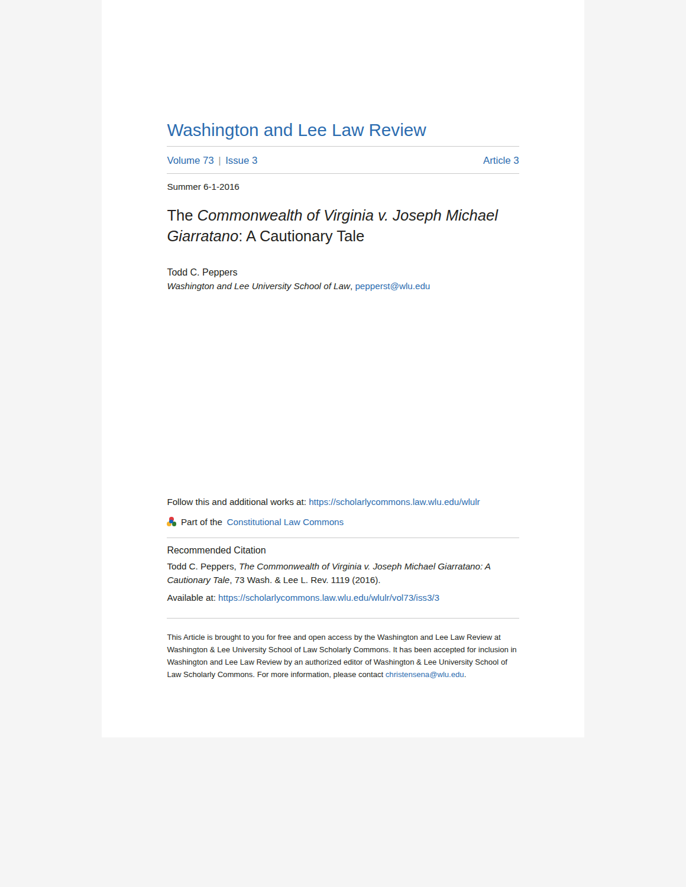Washington and Lee Law Review
Volume 73|Issue 3
Article 3
Summer 6-1-2016
The Commonwealth of Virginia v. Joseph Michael Giarratano: A Cautionary Tale
Todd C. Peppers
Washington and Lee University School of Law, pepperst@wlu.edu
Follow this and additional works at: https://scholarlycommons.law.wlu.edu/wlulr
Part of the Constitutional Law Commons
Recommended Citation
Todd C. Peppers, The Commonwealth of Virginia v. Joseph Michael Giarratano: A Cautionary Tale, 73 Wash. & Lee L. Rev. 1119 (2016).
Available at: https://scholarlycommons.law.wlu.edu/wlulr/vol73/iss3/3
This Article is brought to you for free and open access by the Washington and Lee Law Review at Washington & Lee University School of Law Scholarly Commons. It has been accepted for inclusion in Washington and Lee Law Review by an authorized editor of Washington & Lee University School of Law Scholarly Commons. For more information, please contact christensena@wlu.edu.